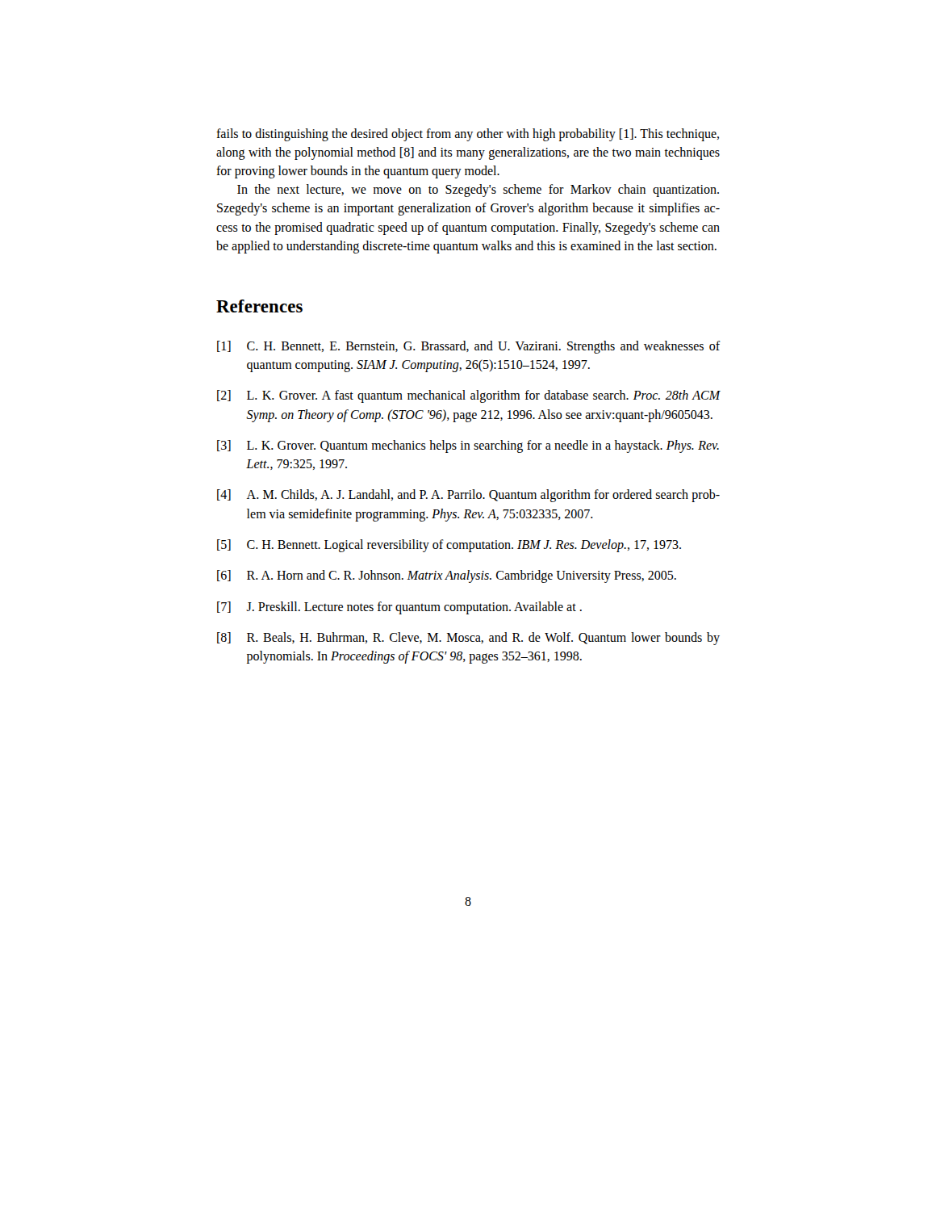fails to distinguishing the desired object from any other with high probability [1]. This technique, along with the polynomial method [8] and its many generalizations, are the two main techniques for proving lower bounds in the quantum query model.
In the next lecture, we move on to Szegedy's scheme for Markov chain quantization. Szegedy's scheme is an important generalization of Grover's algorithm because it simplifies access to the promised quadratic speed up of quantum computation. Finally, Szegedy's scheme can be applied to understanding discrete-time quantum walks and this is examined in the last section.
References
[1] C. H. Bennett, E. Bernstein, G. Brassard, and U. Vazirani. Strengths and weaknesses of quantum computing. SIAM J. Computing, 26(5):1510–1524, 1997.
[2] L. K. Grover. A fast quantum mechanical algorithm for database search. Proc. 28th ACM Symp. on Theory of Comp. (STOC '96), page 212, 1996. Also see arxiv:quant-ph/9605043.
[3] L. K. Grover. Quantum mechanics helps in searching for a needle in a haystack. Phys. Rev. Lett., 79:325, 1997.
[4] A. M. Childs, A. J. Landahl, and P. A. Parrilo. Quantum algorithm for ordered search problem via semidefinite programming. Phys. Rev. A, 75:032335, 2007.
[5] C. H. Bennett. Logical reversibility of computation. IBM J. Res. Develop., 17, 1973.
[6] R. A. Horn and C. R. Johnson. Matrix Analysis. Cambridge University Press, 2005.
[7] J. Preskill. Lecture notes for quantum computation. Available at .
[8] R. Beals, H. Buhrman, R. Cleve, M. Mosca, and R. de Wolf. Quantum lower bounds by polynomials. In Proceedings of FOCS' 98, pages 352–361, 1998.
8